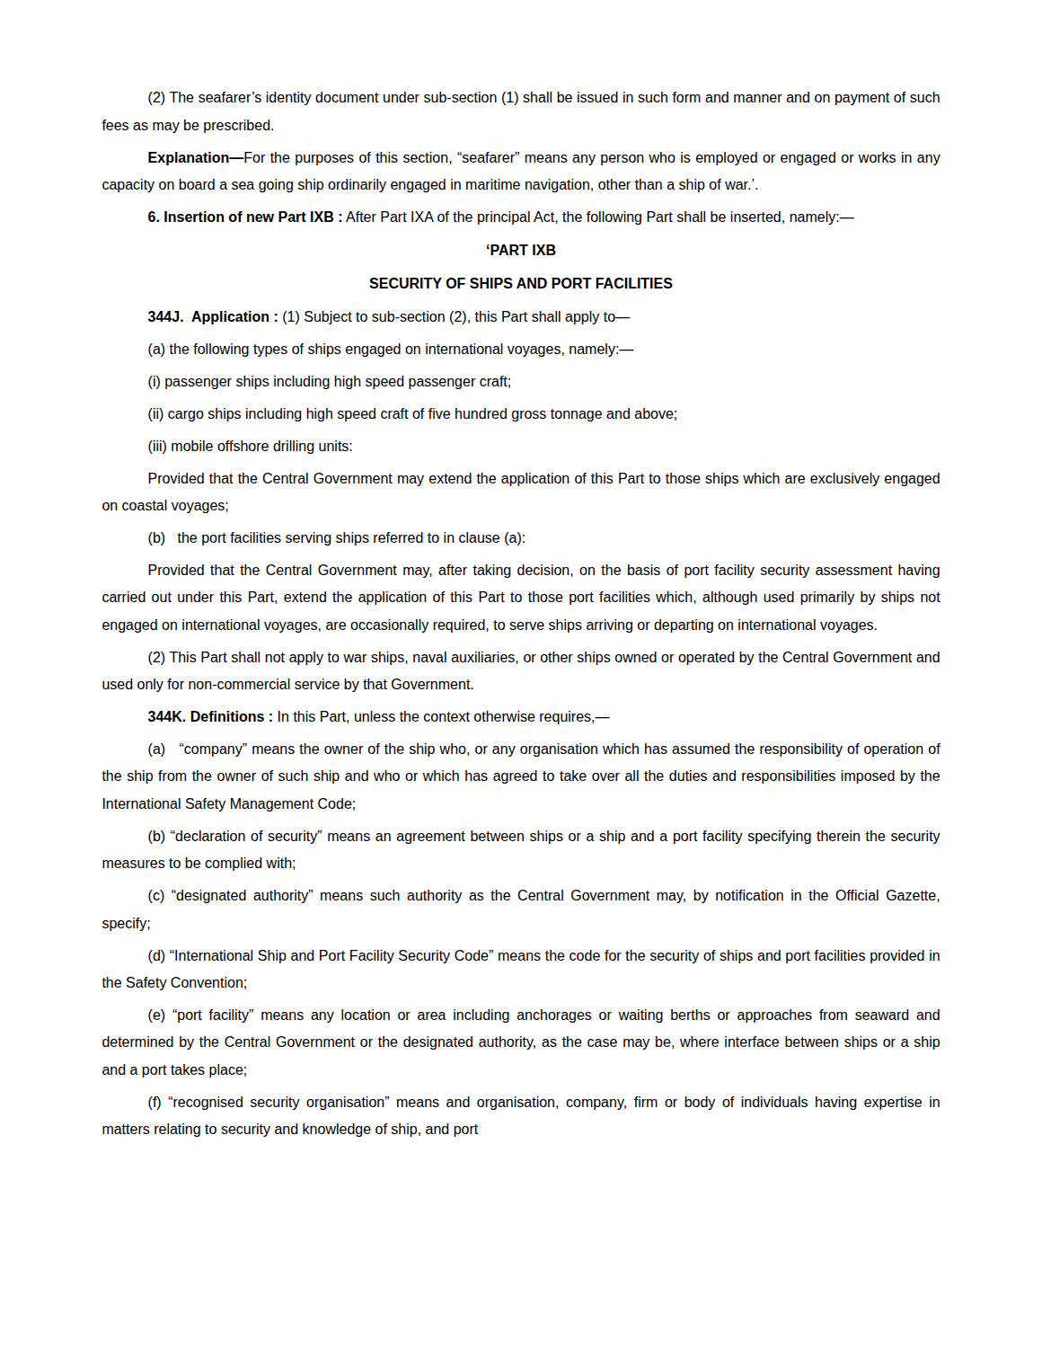(2) The seafarer’s identity document under sub-section (1) shall be issued in such form and manner and on payment of such fees as may be prescribed.
Explanation—For the purposes of this section, “seafarer” means any person who is employed or engaged or works in any capacity on board a sea going ship ordinarily engaged in maritime navigation, other than a ship of war.’.
6. Insertion of new Part IXB : After Part IXA of the principal Act, the following Part shall be inserted, namely:—
‘PART IXB
SECURITY OF SHIPS AND PORT FACILITIES
344J. Application : (1) Subject to sub-section (2), this Part shall apply to—
(a) the following types of ships engaged on international voyages, namely:—
(i) passenger ships including high speed passenger craft;
(ii) cargo ships including high speed craft of five hundred gross tonnage and above;
(iii) mobile offshore drilling units:
Provided that the Central Government may extend the application of this Part to those ships which are exclusively engaged on coastal voyages;
(b) the port facilities serving ships referred to in clause (a):
Provided that the Central Government may, after taking decision, on the basis of port facility security assessment having carried out under this Part, extend the application of this Part to those port facilities which, although used primarily by ships not engaged on international voyages, are occasionally required, to serve ships arriving or departing on international voyages.
(2) This Part shall not apply to war ships, naval auxiliaries, or other ships owned or operated by the Central Government and used only for non-commercial service by that Government.
344K. Definitions : In this Part, unless the context otherwise requires,—
(a) “company” means the owner of the ship who, or any organisation which has assumed the responsibility of operation of the ship from the owner of such ship and who or which has agreed to take over all the duties and responsibilities imposed by the International Safety Management Code;
(b) “declaration of security” means an agreement between ships or a ship and a port facility specifying therein the security measures to be complied with;
(c) “designated authority” means such authority as the Central Government may, by notification in the Official Gazette, specify;
(d) “International Ship and Port Facility Security Code” means the code for the security of ships and port facilities provided in the Safety Convention;
(e) “port facility” means any location or area including anchorages or waiting berths or approaches from seaward and determined by the Central Government or the designated authority, as the case may be, where interface between ships or a ship and a port takes place;
(f) “recognised security organisation” means and organisation, company, firm or body of individuals having expertise in matters relating to security and knowledge of ship, and port